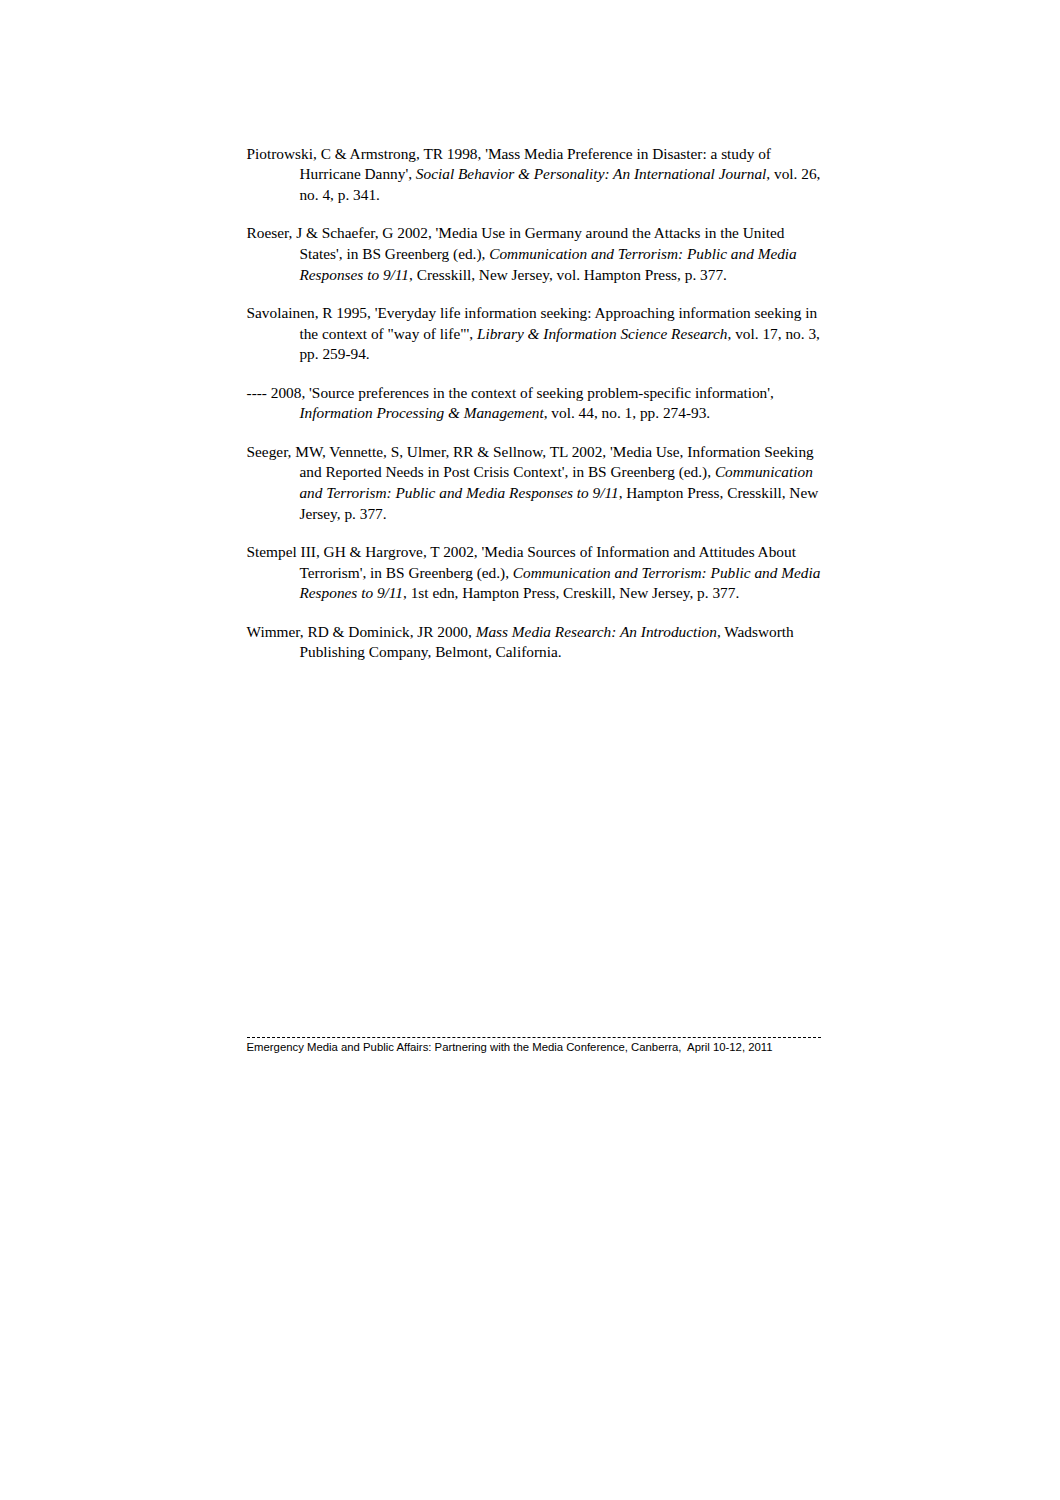Piotrowski, C & Armstrong, TR 1998, 'Mass Media Preference in Disaster: a study of Hurricane Danny', Social Behavior & Personality: An International Journal, vol. 26, no. 4, p. 341.
Roeser, J & Schaefer, G 2002, 'Media Use in Germany around the Attacks in the United States', in BS Greenberg (ed.), Communication and Terrorism: Public and Media Responses to 9/11, Cresskill, New Jersey, vol. Hampton Press, p. 377.
Savolainen, R 1995, 'Everyday life information seeking: Approaching information seeking in the context of "way of life"', Library & Information Science Research, vol. 17, no. 3, pp. 259-94.
---- 2008, 'Source preferences in the context of seeking problem-specific information', Information Processing & Management, vol. 44, no. 1, pp. 274-93.
Seeger, MW, Vennette, S, Ulmer, RR & Sellnow, TL 2002, 'Media Use, Information Seeking and Reported Needs in Post Crisis Context', in BS Greenberg (ed.), Communication and Terrorism: Public and Media Responses to 9/11, Hampton Press, Cresskill, New Jersey, p. 377.
Stempel III, GH & Hargrove, T 2002, 'Media Sources of Information and Attitudes About Terrorism', in BS Greenberg (ed.), Communication and Terrorism: Public and Media Respones to 9/11, 1st edn, Hampton Press, Creskill, New Jersey, p. 377.
Wimmer, RD & Dominick, JR 2000, Mass Media Research: An Introduction, Wadsworth Publishing Company, Belmont, California.
Emergency Media and Public Affairs: Partnering with the Media Conference, Canberra, April 10-12, 2011